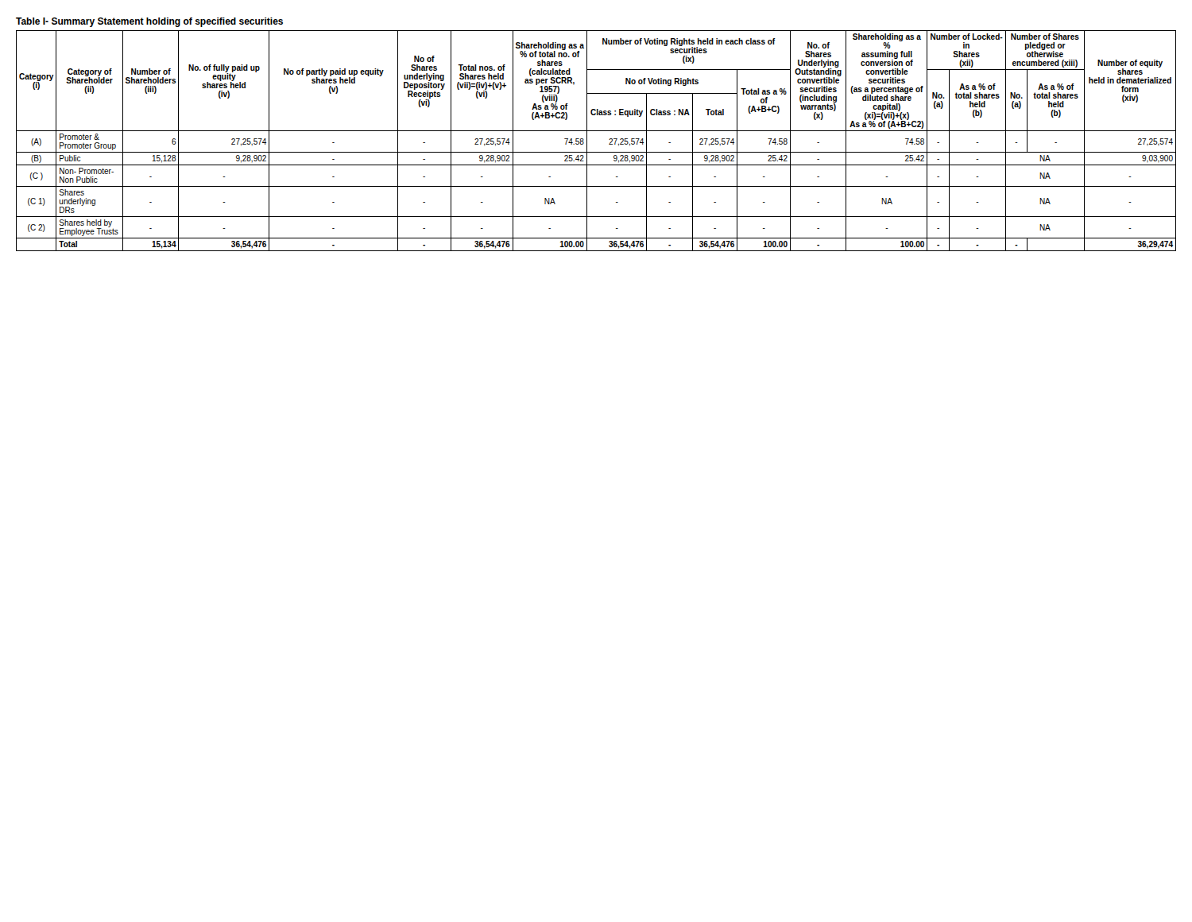Table I- Summary Statement holding of specified securities
| Category (i) | Category of Shareholder (ii) | Number of Shareholders (iii) | No. of fully paid up equity shares held (iv) | No of partly paid up equity shares held (v) | No of Shares underlying Depository Receipts (vi) | Total nos. of Shares held (vii)=(iv)+(v)+(vi) | Shareholding as a % of total no. of shares (calculated as per SCRR, 1957) (viii) As a % of (A+B+C2) | Number of Voting Rights held in each class of securities (ix) | No. of Shares Underlying Outstanding convertible securities (including warrants) (x) | Shareholding as a % assuming full conversion of convertible securities (as a percentage of diluted share capital) (xi)=(vii)+(x) As a % of (A+B+C2) | Number of Locked-in Shares (xii) | Number of Shares pledged or otherwise encumbered (xiii) | Number of equity shares held in dematerialized form (xiv) |
| --- | --- | --- | --- | --- | --- | --- | --- | --- | --- | --- | --- | --- | --- |
| No of Voting Rights | Total as a % of (A+B+C) | No. (a) | As a % of total shares held (b) | No. (a) | As a % of total shares held (b) |
| Class : Equity | Class : NA | Total |
| (A) | Promoter & Promoter Group | 6 | 27,25,574 | - | - | 27,25,574 | 74.58 | 27,25,574 | - | 27,25,574 | 74.58 | - | 74.58 | - | - | - | - | 27,25,574 |
| (B) | Public | 15,128 | 9,28,902 | - | - | 9,28,902 | 25.42 | 9,28,902 | - | 9,28,902 | 25.42 | - | 25.42 | - | - | NA | 9,03,900 |
| (C ) | Non- Promoter- Non Public | - | - | - | - | - | - | - | - | - | - | - | - | - | - | NA | - |
| (C 1) | Shares underlying DRs | - | - | - | - | - | NA | - | - | - | - | - | NA | - | - | NA | - |
| (C 2) | Shares held by Employee Trusts | - | - | - | - | - | - | - | - | - | - | - | - | - | - | NA | - |
| | Total | 15,134 | 36,54,476 | - | - | 36,54,476 | 100.00 | 36,54,476 | - | 36,54,476 | 100.00 | - | 100.00 | - | - | - | | 36,29,474 |